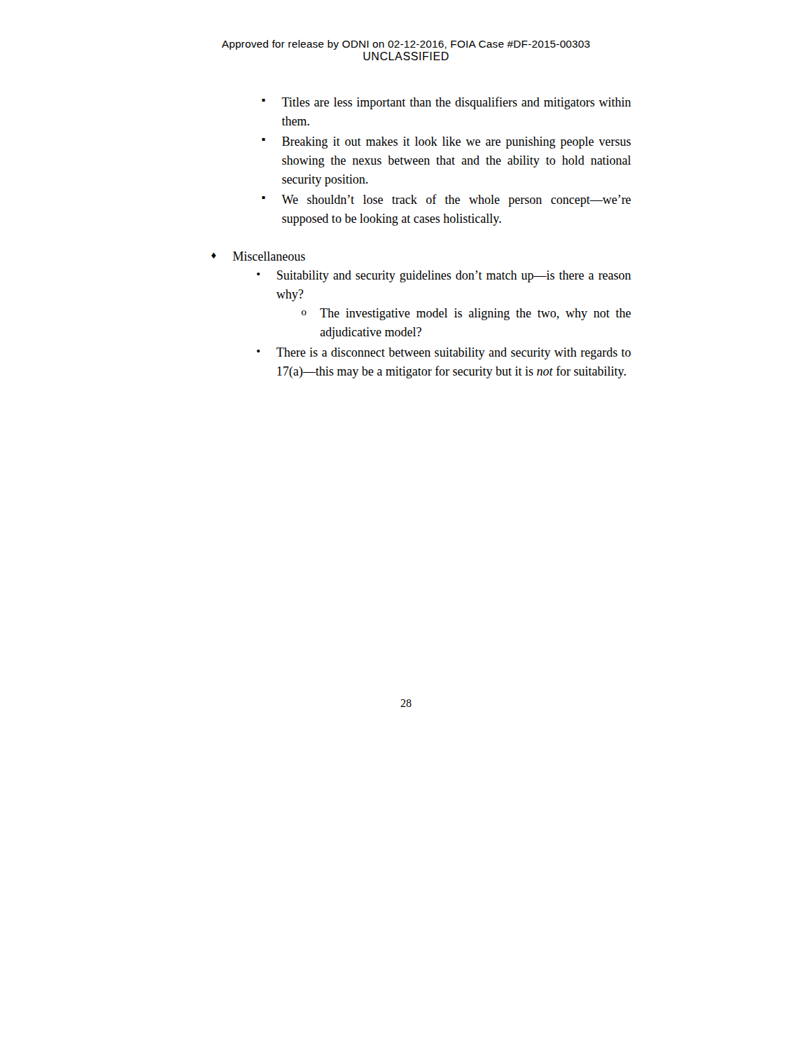Approved for release by ODNI on 02-12-2016, FOIA Case #DF-2015-00303
UNCLASSIFIED
Titles are less important than the disqualifiers and mitigators within them.
Breaking it out makes it look like we are punishing people versus showing the nexus between that and the ability to hold national security position.
We shouldn’t lose track of the whole person concept—we’re supposed to be looking at cases holistically.
Miscellaneous
Suitability and security guidelines don’t match up—is there a reason why?
The investigative model is aligning the two, why not the adjudicative model?
There is a disconnect between suitability and security with regards to 17(a)—this may be a mitigator for security but it is not for suitability.
28